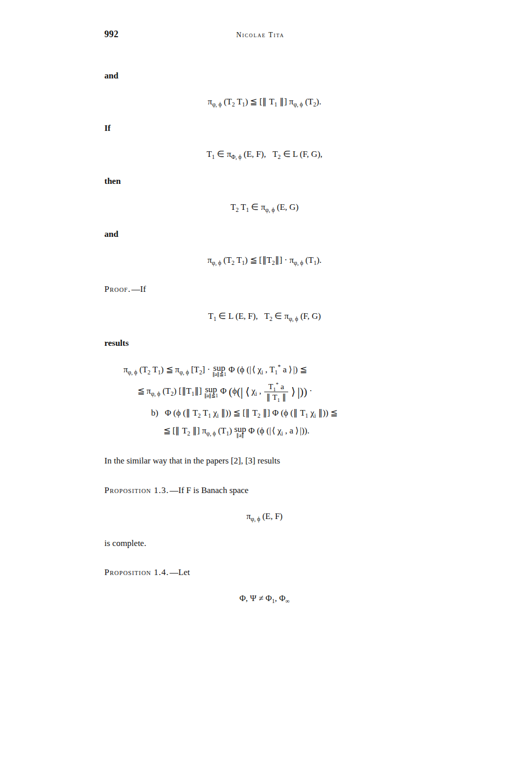992 Nicolae Tita
and
πφ, ϕ (T2 T1) ≦ [∥ T1 ∥] πφ, ϕ (T2).
If
T1 ∈ πΦ, ϕ (E, F), T2 ∈ L (F, G),
then
T2 T1 ∈ πφ, ϕ (E, G)
and
πφ, ϕ (T2 T1) ≦ [∥T2∥] · πφ, ϕ (T1).
Proof. —If
T1 ∈ L (E, F), T2 ∈ πφ, ϕ (F, G)
results
πφ, ϕ (T2 T1) ≦ πφ, ϕ [T2] · sup∥a∥≦1 Φ (ϕ (| ⟨ χi , T1* a ⟩ |) ≦
≦ πφ, ϕ (T2) [∥T1∥] sup∥a∥≦1 Φ (ϕ(| ⟨ χi , T1* a∥ T1 ∥ ⟩ |)) ·
b) Φ (ϕ (∥ T2 T1 χi ∥)) ≦ [∥ T2 ∥] Φ (ϕ (∥ T1 χi ∥)) ≦
≦ [∥ T2 ∥] πφ, ϕ (T1) sup∥a∥ Φ (ϕ (| ⟨ χi , a ⟩ |)).
In the similar way that in the papers [2], [3] results
Proposition 1.3. —If F is Banach space
πφ, ϕ (E, F)
is complete.
Proposition 1.4. —Let
Φ, Ψ ≠ Φ1, Φ∞